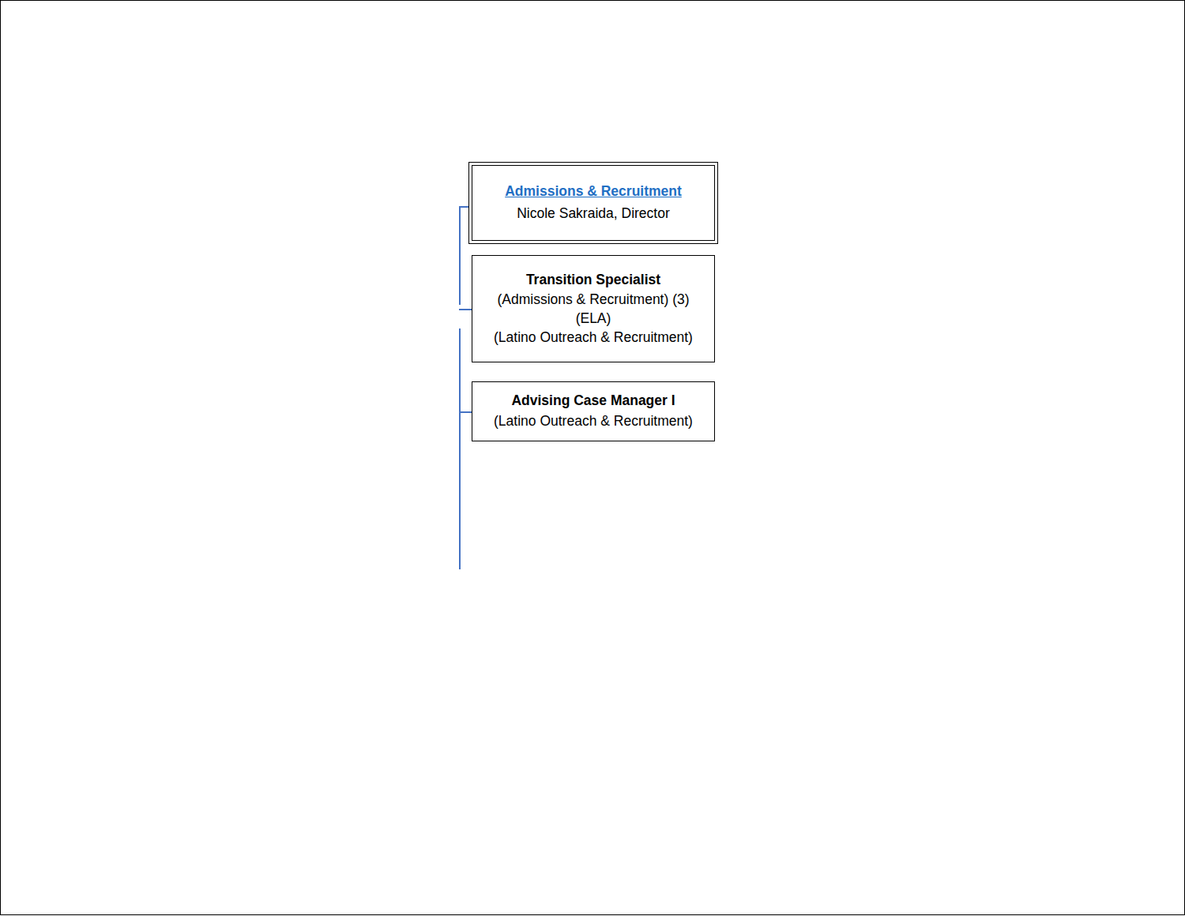Admissions & Recruitment
Nicole Sakraida, Director
Transition Specialist
(Admissions & Recruitment) (3)
(ELA)
(Latino Outreach & Recruitment)
Advising Case Manager I
(Latino Outreach & Recruitment)